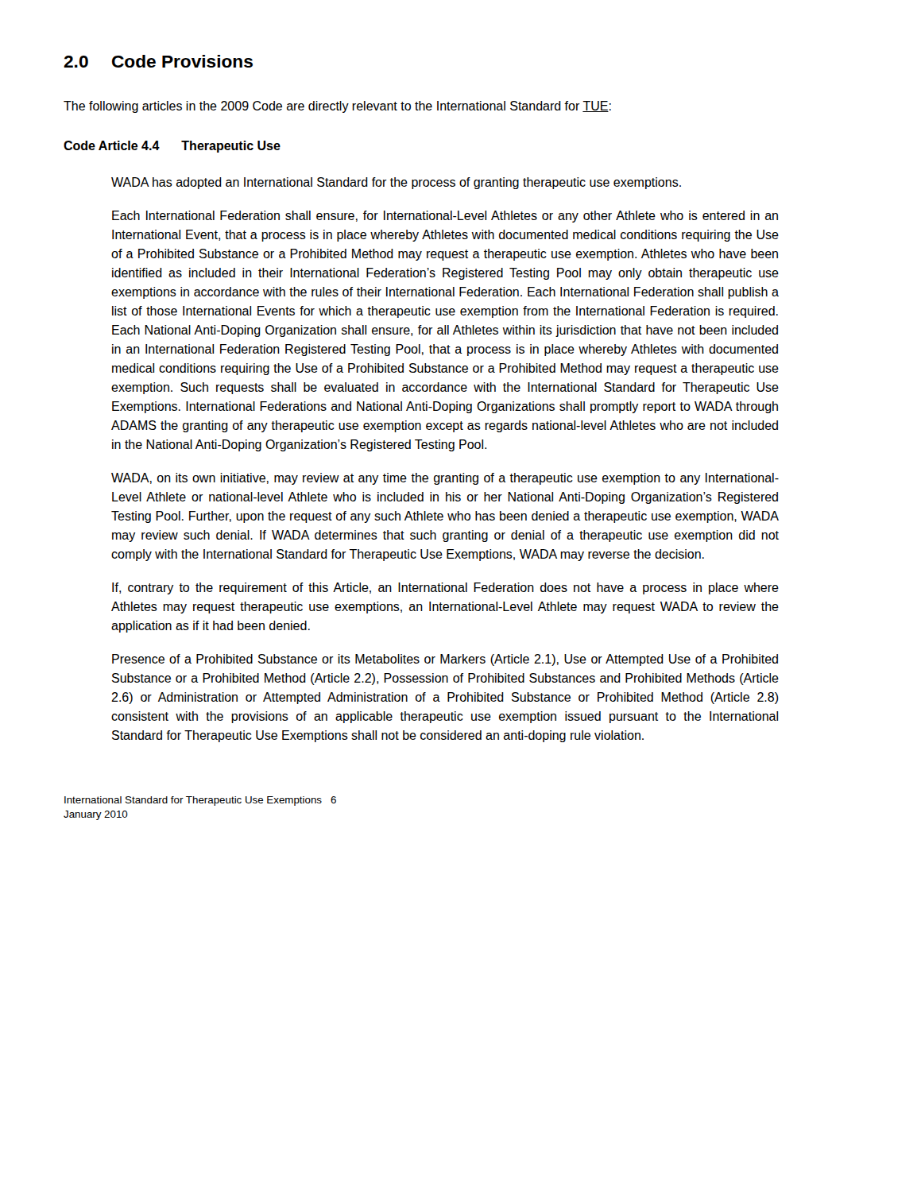2.0 Code Provisions
The following articles in the 2009 Code are directly relevant to the International Standard for TUE:
Code Article 4.4Therapeutic Use
WADA has adopted an International Standard for the process of granting therapeutic use exemptions.
Each International Federation shall ensure, for International-Level Athletes or any other Athlete who is entered in an International Event, that a process is in place whereby Athletes with documented medical conditions requiring the Use of a Prohibited Substance or a Prohibited Method may request a therapeutic use exemption. Athletes who have been identified as included in their International Federation’s Registered Testing Pool may only obtain therapeutic use exemptions in accordance with the rules of their International Federation. Each International Federation shall publish a list of those International Events for which a therapeutic use exemption from the International Federation is required. Each National Anti-Doping Organization shall ensure, for all Athletes within its jurisdiction that have not been included in an International Federation Registered Testing Pool, that a process is in place whereby Athletes with documented medical conditions requiring the Use of a Prohibited Substance or a Prohibited Method may request a therapeutic use exemption. Such requests shall be evaluated in accordance with the International Standard for Therapeutic Use Exemptions. International Federations and National Anti-Doping Organizations shall promptly report to WADA through ADAMS the granting of any therapeutic use exemption except as regards national-level Athletes who are not included in the National Anti-Doping Organization’s Registered Testing Pool.
WADA, on its own initiative, may review at any time the granting of a therapeutic use exemption to any International-Level Athlete or national-level Athlete who is included in his or her National Anti-Doping Organization’s Registered Testing Pool. Further, upon the request of any such Athlete who has been denied a therapeutic use exemption, WADA may review such denial. If WADA determines that such granting or denial of a therapeutic use exemption did not comply with the International Standard for Therapeutic Use Exemptions, WADA may reverse the decision.
If, contrary to the requirement of this Article, an International Federation does not have a process in place where Athletes may request therapeutic use exemptions, an International-Level Athlete may request WADA to review the application as if it had been denied.
Presence of a Prohibited Substance or its Metabolites or Markers (Article 2.1), Use or Attempted Use of a Prohibited Substance or a Prohibited Method (Article 2.2), Possession of Prohibited Substances and Prohibited Methods (Article 2.6) or Administration or Attempted Administration of a Prohibited Substance or Prohibited Method (Article 2.8) consistent with the provisions of an applicable therapeutic use exemption issued pursuant to the International Standard for Therapeutic Use Exemptions shall not be considered an anti-doping rule violation.
International Standard for Therapeutic Use Exemptions 6
January 2010